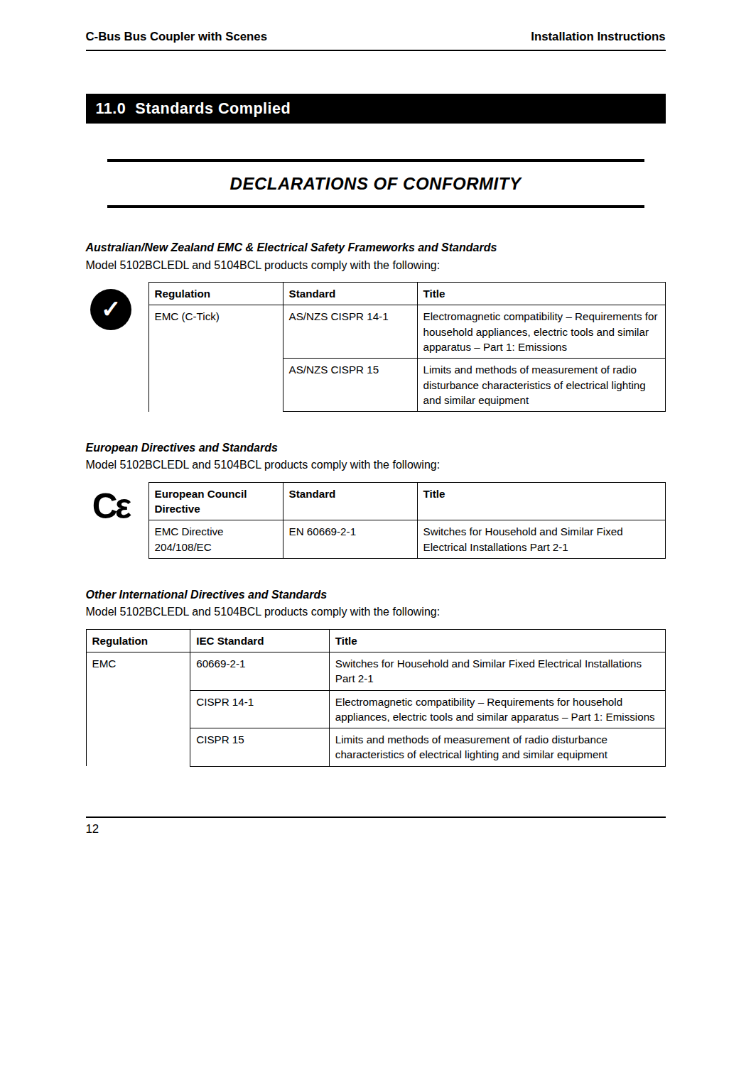C-Bus Bus Coupler with Scenes Installation Instructions
11.0 Standards Complied
DECLARATIONS OF CONFORMITY
Australian/New Zealand EMC & Electrical Safety Frameworks and Standards
Model 5102BCLEDL and 5104BCL products comply with the following:
✓
| Regulation | Standard | Title |
| --- | --- | --- |
| EMC (C-Tick) | AS/NZS CISPR 14-1 | Electromagnetic compatibility – Requirements for household appliances, electric tools and similar apparatus – Part 1: Emissions |
| AS/NZS CISPR 15 | Limits and methods of measurement of radio disturbance characteristics of electrical lighting and similar equipment |
European Directives and Standards
Model 5102BCLEDL and 5104BCL products comply with the following:
Cε
| European Council Directive | Standard | Title |
| --- | --- | --- |
| EMC Directive 204/108/EC | EN 60669-2-1 | Switches for Household and Similar Fixed Electrical Installations Part 2-1 |
Other International Directives and Standards
Model 5102BCLEDL and 5104BCL products comply with the following:
| Regulation | IEC Standard | Title |
| --- | --- | --- |
| EMC | 60669-2-1 | Switches for Household and Similar Fixed Electrical Installations Part 2-1 |
| CISPR 14-1 | Electromagnetic compatibility – Requirements for household appliances, electric tools and similar apparatus – Part 1: Emissions |
| CISPR 15 | Limits and methods of measurement of radio disturbance characteristics of electrical lighting and similar equipment |
12